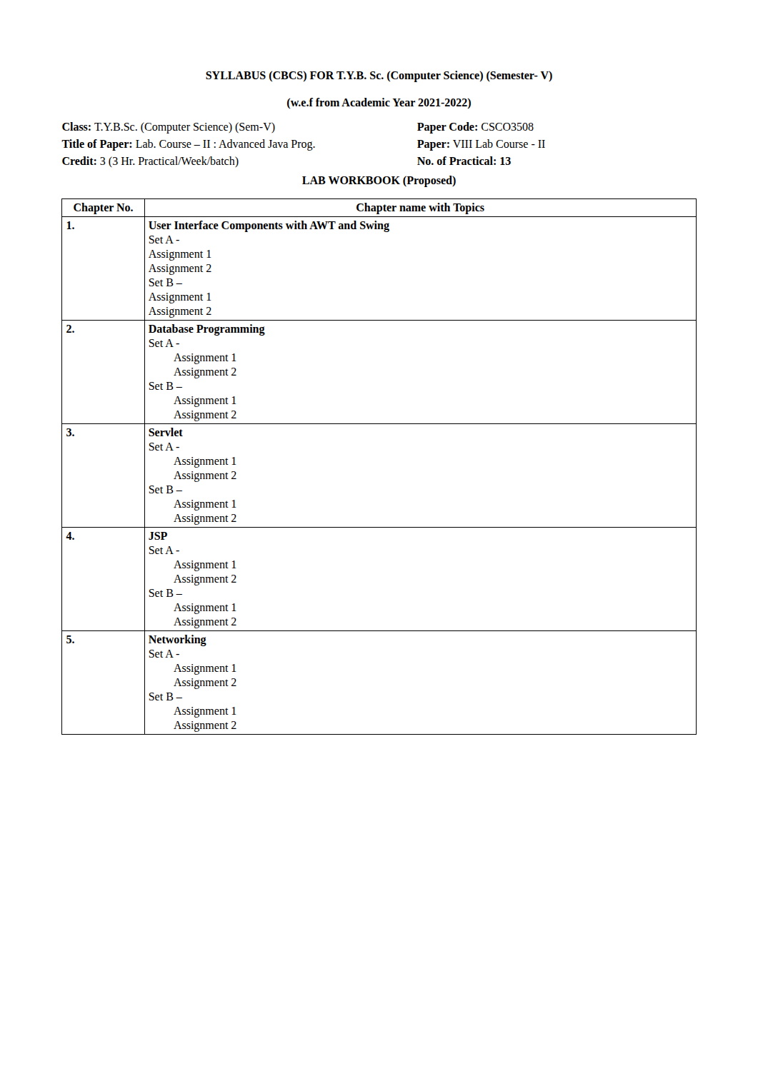SYLLABUS (CBCS) FOR T.Y.B. Sc. (Computer Science) (Semester- V)
(w.e.f from Academic Year 2021-2022)
| Class: T.Y.B.Sc. (Computer Science) (Sem-V) | Paper Code: CSCO3508 |
| Title of Paper: Lab. Course – II : Advanced Java Prog. | Paper: VIII Lab Course - II |
| Credit: 3 (3 Hr. Practical/Week/batch) | No. of Practical: 13 |
LAB WORKBOOK (Proposed)
| Chapter No. | Chapter name with Topics |
| --- | --- |
| 1. | User Interface Components with AWT and Swing Set A - Assignment 1 Assignment 2 Set B – Assignment 1 Assignment 2 |
| 2. | Database Programming Set A - Assignment 1 Assignment 2 Set B – Assignment 1 Assignment 2 |
| 3. | Servlet Set A - Assignment 1 Assignment 2 Set B – Assignment 1 Assignment 2 |
| 4. | JSP Set A - Assignment 1 Assignment 2 Set B – Assignment 1 Assignment 2 |
| 5. | Networking Set A - Assignment 1 Assignment 2 Set B – Assignment 1 Assignment 2 |